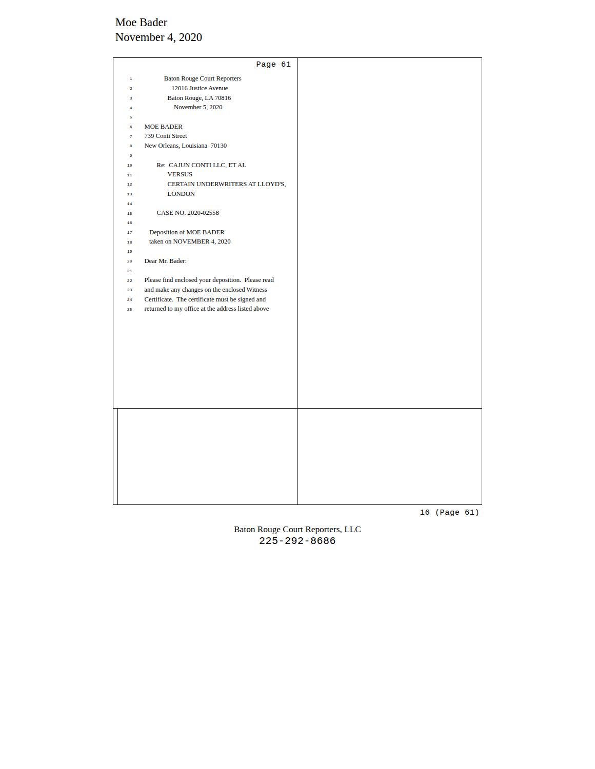Moe Bader
November 4, 2020
Page 61
1 Baton Rouge Court Reporters
212016 Justice Avenue
3 Baton Rouge, LA 70816
4 November 5, 2020
5
6 MOE BADER
7739 Conti Street
8 New Orleans, Louisiana 70130
9
10 Re: CAJUN CONTI LLC, ET AL
11 VERSUS
12 CERTAIN UNDERWRITERS AT LLOYD'S,
13 LONDON
14
15 CASE NO. 2020-02558
16
17 Deposition of MOE BADER
18 taken on NOVEMBER 4, 2020
19
20 Dear Mr. Bader:
21
22 Please find enclosed your deposition. Please read
23 and make any changes on the enclosed Witness
24 Certificate. The certificate must be signed and
25 returned to my office at the address listed above
16 (Page 61)
Baton Rouge Court Reporters, LLC
225-292-8686